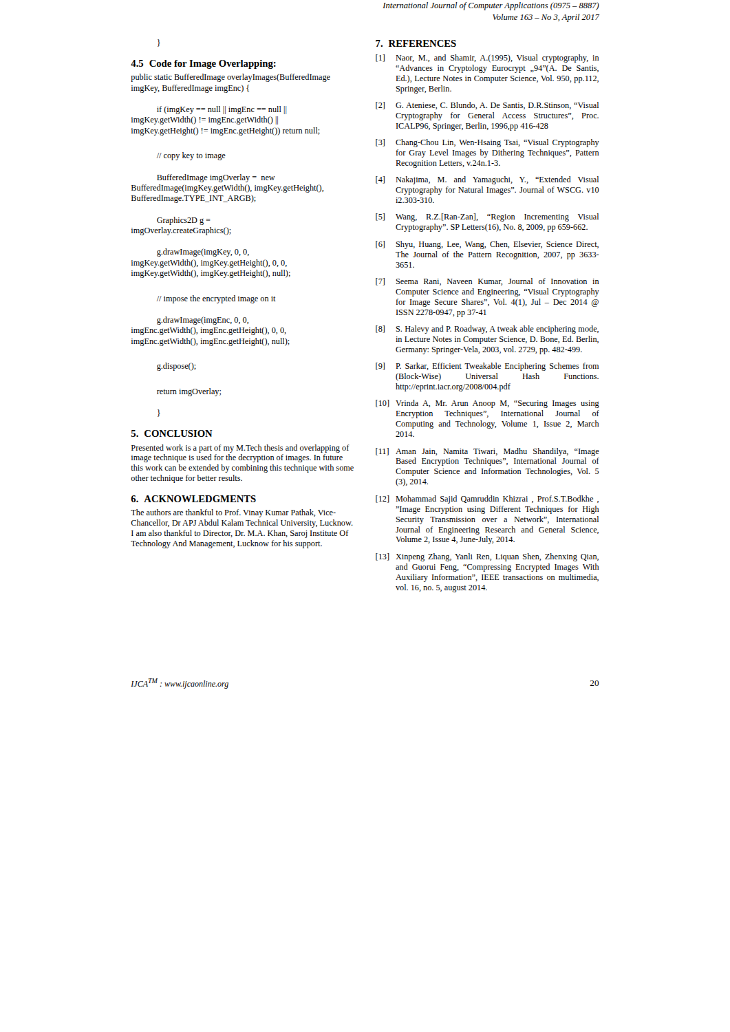International Journal of Computer Applications (0975 – 8887)
Volume 163 – No 3, April 2017
}
4.5 Code for Image Overlapping:
public static BufferedImage overlayImages(BufferedImage imgKey, BufferedImage imgEnc) {
if (imgKey == null || imgEnc == null || imgKey.getWidth() != imgEnc.getWidth() ||
imgKey.getHeight() != imgEnc.getHeight()) return null;
// copy key to image
BufferedImage imgOverlay = new BufferedImage(imgKey.getWidth(), imgKey.getHeight(), BufferedImage.TYPE_INT_ARGB);
Graphics2D g = imgOverlay.createGraphics();
g.drawImage(imgKey, 0, 0, imgKey.getWidth(), imgKey.getHeight(), 0, 0, imgKey.getWidth(), imgKey.getHeight(), null);
// impose the encrypted image on it
g.drawImage(imgEnc, 0, 0, imgEnc.getWidth(), imgEnc.getHeight(), 0, 0, imgEnc.getWidth(), imgEnc.getHeight(), null);
g.dispose();
return imgOverlay;
}
5. CONCLUSION
Presented work is a part of my M.Tech thesis and overlapping of image technique is used for the decryption of images. In future this work can be extended by combining this technique with some other technique for better results.
6. ACKNOWLEDGMENTS
The authors are thankful to Prof. Vinay Kumar Pathak, Vice-Chancellor, Dr APJ Abdul Kalam Technical University, Lucknow. I am also thankful to Director, Dr. M.A. Khan, Saroj Institute Of Technology And Management, Lucknow for his support.
7. REFERENCES
[1] Naor, M., and Shamir, A.(1995), Visual cryptography, in “Advances in Cryptology Eurocrypt „94”(A. De Santis, Ed.), Lecture Notes in Computer Science, Vol. 950, pp.112, Springer, Berlin.
[2] G. Ateniese, C. Blundo, A. De Santis, D.R.Stinson, “Visual Cryptography for General Access Structures”, Proc. ICALP96, Springer, Berlin, 1996,pp 416-428
[3] Chang-Chou Lin, Wen-Hsaing Tsai, “Visual Cryptography for Gray Level Images by Dithering Techniques”, Pattern Recognition Letters, v.24n.1-3.
[4] Nakajima, M. and Yamaguchi, Y., “Extended Visual Cryptography for Natural Images”. Journal of WSCG. v10 i2.303-310.
[5] Wang, R.Z.[Ran-Zan], “Region Incrementing Visual Cryptography”. SP Letters(16), No. 8, 2009, pp 659-662.
[6] Shyu, Huang, Lee, Wang, Chen, Elsevier, Science Direct, The Journal of the Pattern Recognition, 2007, pp 3633-3651.
[7] Seema Rani, Naveen Kumar, Journal of Innovation in Computer Science and Engineering, “Visual Cryptography for Image Secure Shares”, Vol. 4(1), Jul – Dec 2014 @ ISSN 2278-0947, pp 37-41
[8] S. Halevy and P. Roadway, A tweak able enciphering mode, in Lecture Notes in Computer Science, D. Bone, Ed. Berlin, Germany: Springer-Vela, 2003, vol. 2729, pp. 482-499.
[9] P. Sarkar, Efficient Tweakable Enciphering Schemes from (Block-Wise) Universal Hash Functions. http://eprint.iacr.org/2008/004.pdf
[10] Vrinda A, Mr. Arun Anoop M, “Securing Images using Encryption Techniques”, International Journal of Computing and Technology, Volume 1, Issue 2, March 2014.
[11] Aman Jain, Namita Tiwari, Madhu Shandilya, “Image Based Encryption Techniques”, International Journal of Computer Science and Information Technologies, Vol. 5 (3), 2014.
[12] Mohammad Sajid Qamruddin Khizrai , Prof.S.T.Bodkhe , ”Image Encryption using Different Techniques for High Security Transmission over a Network”, International Journal of Engineering Research and General Science, Volume 2, Issue 4, June-July, 2014.
[13] Xinpeng Zhang, Yanli Ren, Liquan Shen, Zhenxing Qian, and Guorui Feng, “Compressing Encrypted Images With Auxiliary Information”, IEEE transactions on multimedia, vol. 16, no. 5, august 2014.
IJCATM : www.ijcaonline.org
20